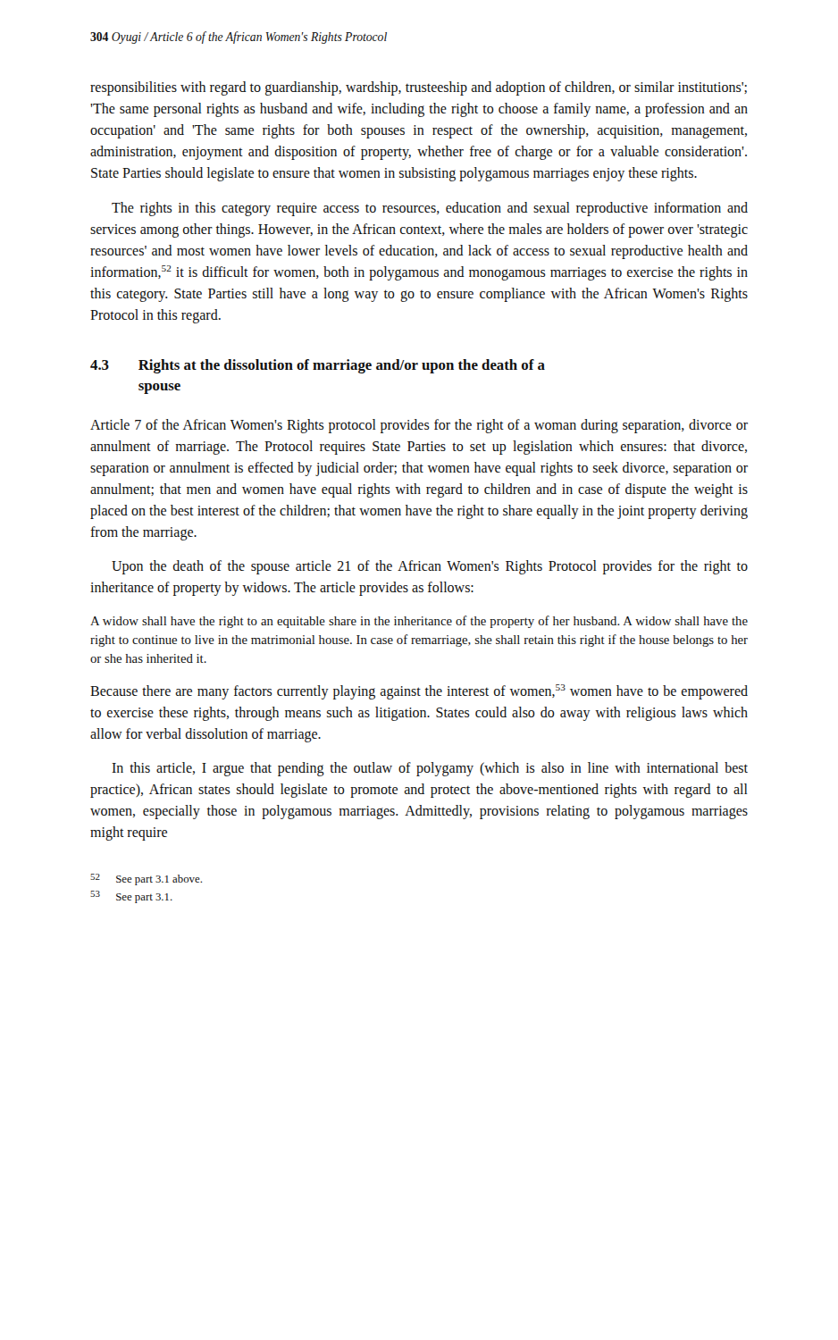304 Oyugi / Article 6 of the African Women's Rights Protocol
responsibilities with regard to guardianship, wardship, trusteeship and adoption of children, or similar institutions'; 'The same personal rights as husband and wife, including the right to choose a family name, a profession and an occupation' and 'The same rights for both spouses in respect of the ownership, acquisition, management, administration, enjoyment and disposition of property, whether free of charge or for a valuable consideration'. State Parties should legislate to ensure that women in subsisting polygamous marriages enjoy these rights.
The rights in this category require access to resources, education and sexual reproductive information and services among other things. However, in the African context, where the males are holders of power over 'strategic resources' and most women have lower levels of education, and lack of access to sexual reproductive health and information,52 it is difficult for women, both in polygamous and monogamous marriages to exercise the rights in this category. State Parties still have a long way to go to ensure compliance with the African Women's Rights Protocol in this regard.
4.3 Rights at the dissolution of marriage and/or upon the death of a spouse
Article 7 of the African Women's Rights protocol provides for the right of a woman during separation, divorce or annulment of marriage. The Protocol requires State Parties to set up legislation which ensures: that divorce, separation or annulment is effected by judicial order; that women have equal rights to seek divorce, separation or annulment; that men and women have equal rights with regard to children and in case of dispute the weight is placed on the best interest of the children; that women have the right to share equally in the joint property deriving from the marriage.
Upon the death of the spouse article 21 of the African Women's Rights Protocol provides for the right to inheritance of property by widows. The article provides as follows:
A widow shall have the right to an equitable share in the inheritance of the property of her husband. A widow shall have the right to continue to live in the matrimonial house. In case of remarriage, she shall retain this right if the house belongs to her or she has inherited it.
Because there are many factors currently playing against the interest of women,53 women have to be empowered to exercise these rights, through means such as litigation. States could also do away with religious laws which allow for verbal dissolution of marriage.
In this article, I argue that pending the outlaw of polygamy (which is also in line with international best practice), African states should legislate to promote and protect the above-mentioned rights with regard to all women, especially those in polygamous marriages. Admittedly, provisions relating to polygamous marriages might require
52 See part 3.1 above.
53 See part 3.1.